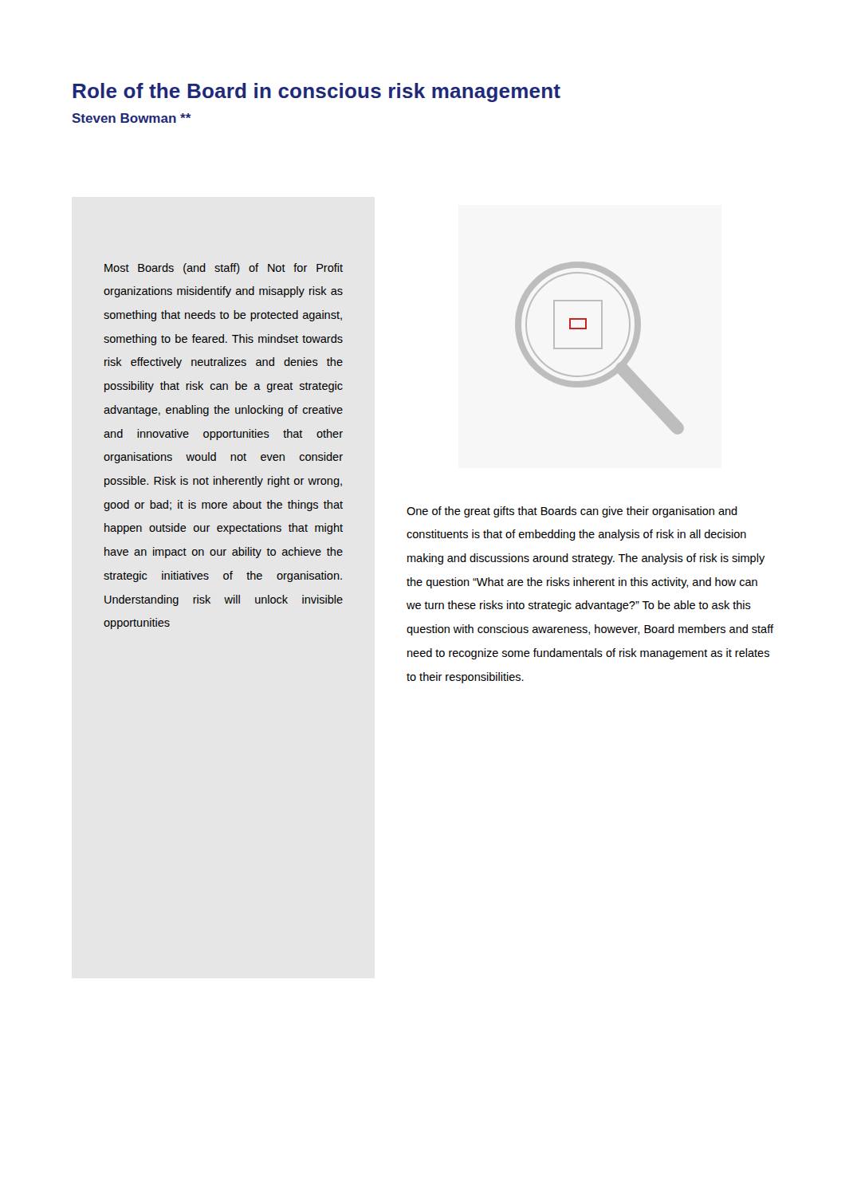Role of the Board in conscious risk management
Steven Bowman **
Most Boards (and staff) of Not for Profit organizations misidentify and misapply risk as something that needs to be protected against, something to be feared. This mindset towards risk effectively neutralizes and denies the possibility that risk can be a great strategic advantage, enabling the unlocking of creative and innovative opportunities that other organisations would not even consider possible. Risk is not inherently right or wrong, good or bad; it is more about the things that happen outside our expectations that might have an impact on our ability to achieve the strategic initiatives of the organisation. Understanding risk will unlock invisible opportunities
One of the great gifts that Boards can give their organisation and constituents is that of embedding the analysis of risk in all decision making and discussions around strategy. The analysis of risk is simply the question “What are the risks inherent in this activity, and how can we turn these risks into strategic advantage?” To be able to ask this question with conscious awareness, however, Board members and staff need to recognize some fundamentals of risk management as it relates to their responsibilities.